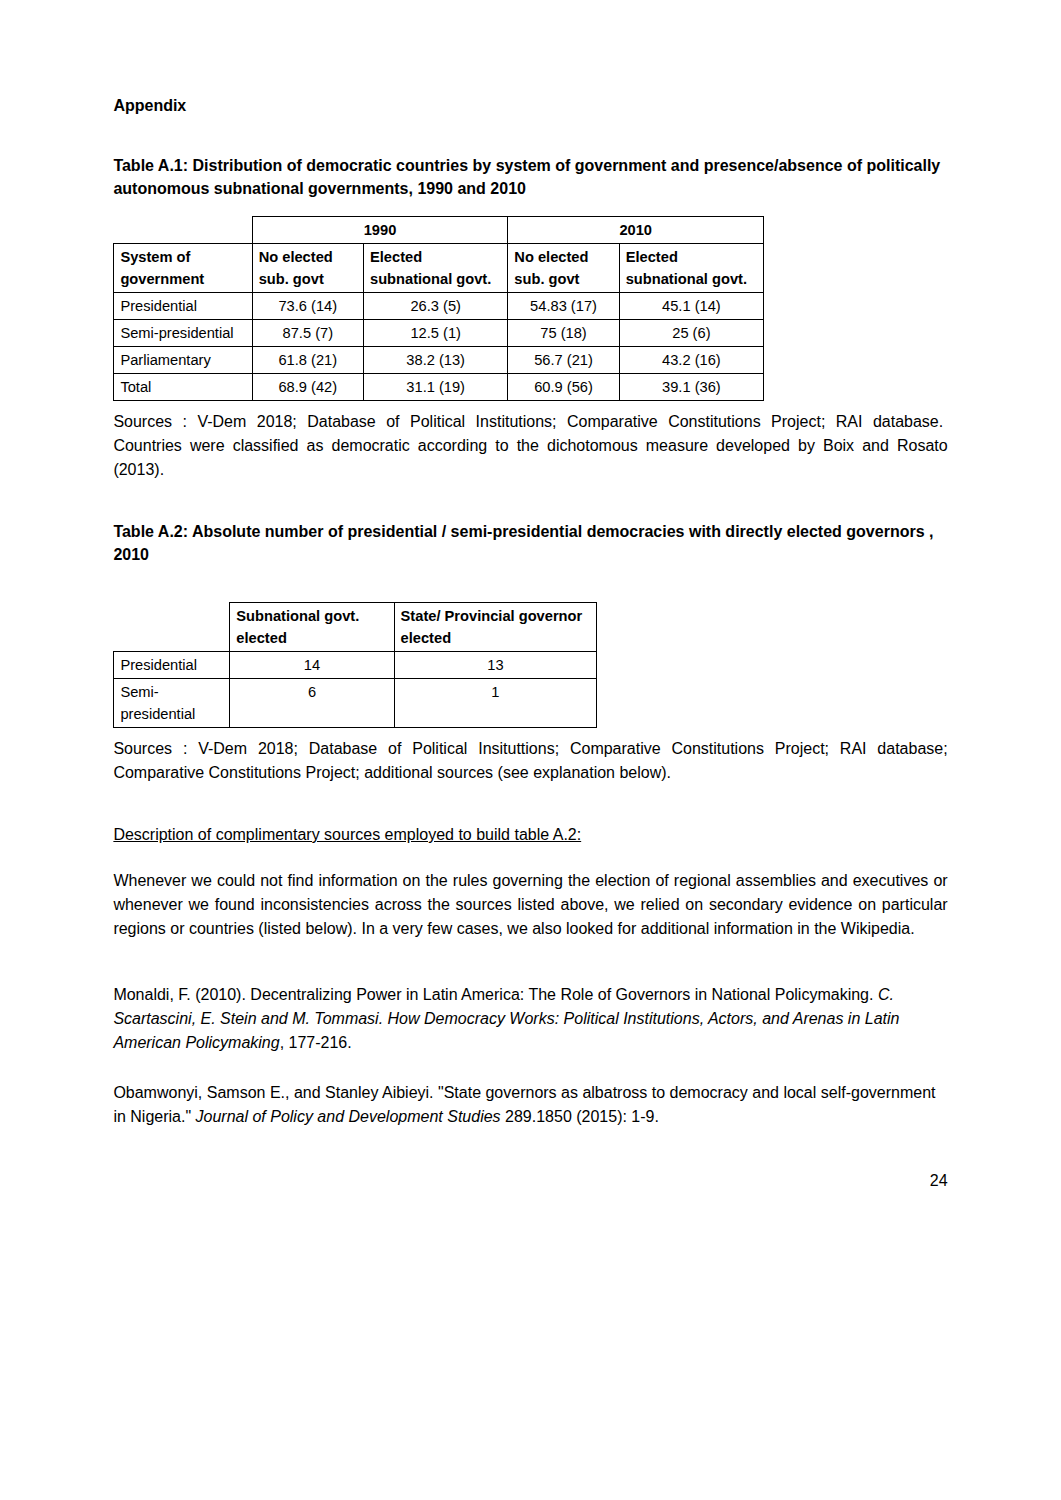Appendix
Table A.1: Distribution of democratic countries by system of government and presence/absence of politically autonomous subnational governments, 1990 and 2010
| | 1990 | 2010 |
| System of government | No elected sub. govt | Elected subnational govt. | No elected sub. govt | Elected subnational govt. |
| Presidential | 73.6 (14) | 26.3 (5) | 54.83 (17) | 45.1 (14) |
| Semi-presidential | 87.5 (7) | 12.5 (1) | 75 (18) | 25 (6) |
| Parliamentary | 61.8 (21) | 38.2 (13) | 56.7 (21) | 43.2 (16) |
| Total | 68.9 (42) | 31.1 (19) | 60.9 (56) | 39.1 (36) |
Sources : V-Dem 2018; Database of Political Institutions; Comparative Constitutions Project; RAI database. Countries were classified as democratic according to the dichotomous measure developed by Boix and Rosato (2013).
Table A.2: Absolute number of presidential / semi-presidential democracies with directly elected governors , 2010
| | Subnational govt. elected | State/ Provincial governor elected |
| Presidential | 14 | 13 |
| Semi-presidential | 6 | 1 |
Sources : V-Dem 2018; Database of Political Insituttions; Comparative Constitutions Project; RAI database; Comparative Constitutions Project; additional sources (see explanation below).
Description of complimentary sources employed to build table A.2:
Whenever we could not find information on the rules governing the election of regional assemblies and executives or whenever we found inconsistencies across the sources listed above, we relied on secondary evidence on particular regions or countries (listed below). In a very few cases, we also looked for additional information in the Wikipedia.
Monaldi, F. (2010). Decentralizing Power in Latin America: The Role of Governors in National Policymaking. C. Scartascini, E. Stein and M. Tommasi. How Democracy Works: Political Institutions, Actors, and Arenas in Latin American Policymaking, 177-216.
Obamwonyi, Samson E., and Stanley Aibieyi. "State governors as albatross to democracy and local self-government in Nigeria." Journal of Policy and Development Studies 289.1850 (2015): 1-9.
24